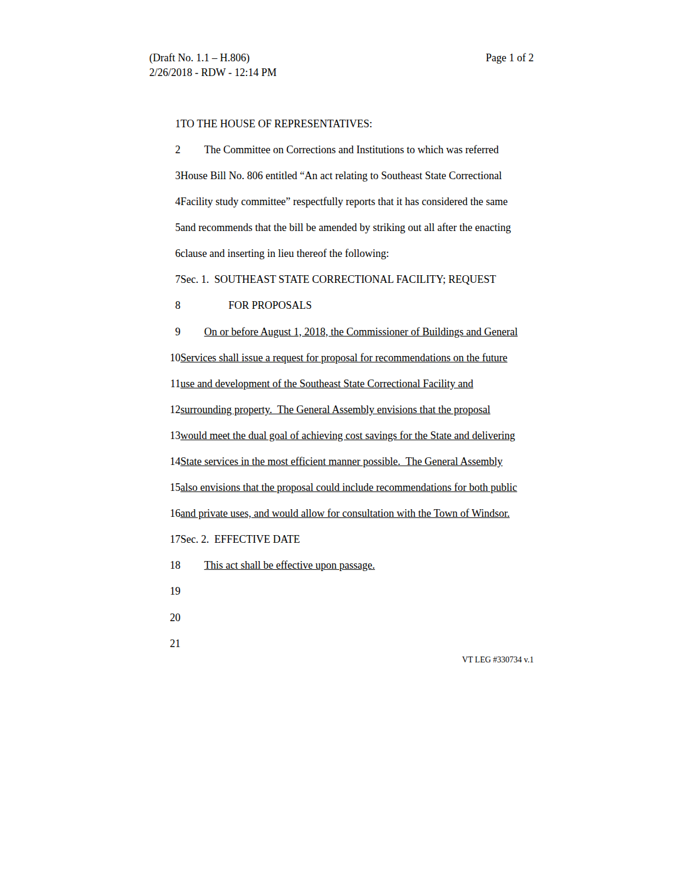(Draft No. 1.1 – H.806) 2/26/2018 - RDW - 12:14 PM
Page 1 of 2
| 1 | TO THE HOUSE OF REPRESENTATIVES: |
| 2 | The Committee on Corrections and Institutions to which was referred |
| 3 | House Bill No. 806 entitled “An act relating to Southeast State Correctional |
| 4 | Facility study committee” respectfully reports that it has considered the same |
| 5 | and recommends that the bill be amended by striking out all after the enacting |
| 6 | clause and inserting in lieu thereof the following: |
| 7 | Sec. 1. SOUTHEAST STATE CORRECTIONAL FACILITY; REQUEST |
| 8 | FOR PROPOSALS |
| 9 | On or before August 1, 2018, the Commissioner of Buildings and General |
| 10 | Services shall issue a request for proposal for recommendations on the future |
| 11 | use and development of the Southeast State Correctional Facility and |
| 12 | surrounding property. The General Assembly envisions that the proposal |
| 13 | would meet the dual goal of achieving cost savings for the State and delivering |
| 14 | State services in the most efficient manner possible. The General Assembly |
| 15 | also envisions that the proposal could include recommendations for both public |
| 16 | and private uses, and would allow for consultation with the Town of Windsor. |
| 17 | Sec. 2. EFFECTIVE DATE |
| 18 | This act shall be effective upon passage. |
| 19 | |
| 20 | |
| 21 | |
VT LEG #330734 v.1